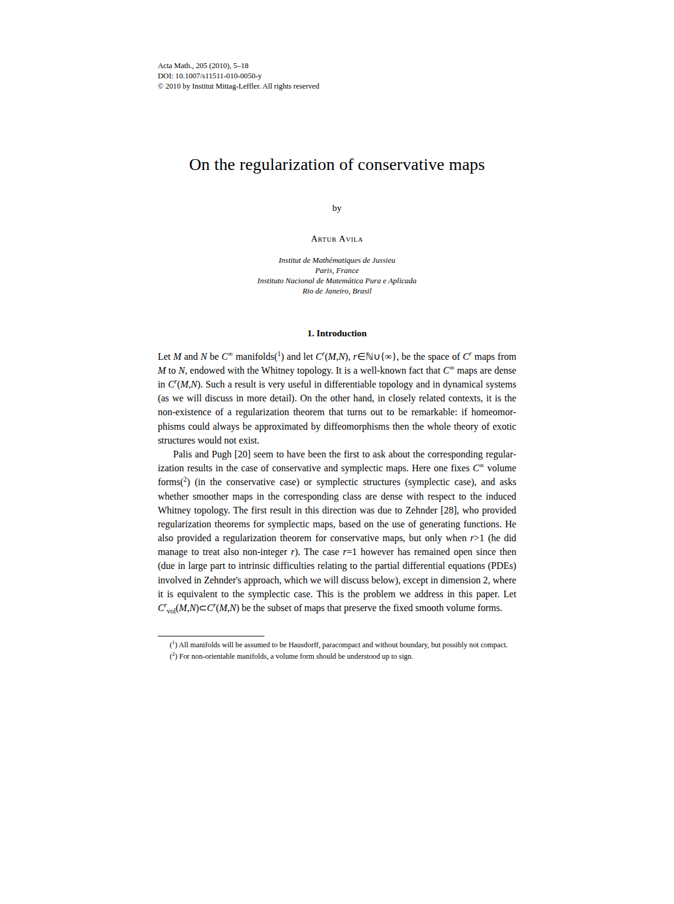Acta Math., 205 (2010), 5–18
DOI: 10.1007/s11511-010-0050-y
© 2010 by Institut Mittag-Leffler. All rights reserved
On the regularization of conservative maps
by
Artur Avila
Institut de Mathématiques de Jussieu
Paris, France
Instituto Nacional de Matemática Pura e Aplicada
Rio de Janeiro, Brasil
1. Introduction
Let M and N be C∞ manifolds(1) and let Cr(M,N), r∈ℕ∪{∞}, be the space of Cr maps from M to N, endowed with the Whitney topology. It is a well-known fact that C∞ maps are dense in Cr(M,N). Such a result is very useful in differentiable topology and in dynamical systems (as we will discuss in more detail). On the other hand, in closely related contexts, it is the non-existence of a regularization theorem that turns out to be remarkable: if homeomorphisms could always be approximated by diffeomorphisms then the whole theory of exotic structures would not exist.
Palis and Pugh [20] seem to have been the first to ask about the corresponding regularization results in the case of conservative and symplectic maps. Here one fixes C∞ volume forms(2) (in the conservative case) or symplectic structures (symplectic case), and asks whether smoother maps in the corresponding class are dense with respect to the induced Whitney topology. The first result in this direction was due to Zehnder [28], who provided regularization theorems for symplectic maps, based on the use of generating functions. He also provided a regularization theorem for conservative maps, but only when r>1 (he did manage to treat also non-integer r). The case r=1 however has remained open since then (due in large part to intrinsic difficulties relating to the partial differential equations (PDEs) involved in Zehnder's approach, which we will discuss below), except in dimension 2, where it is equivalent to the symplectic case. This is the problem we address in this paper. Let Crvol(M,N)⊂Cr(M,N) be the subset of maps that preserve the fixed smooth volume forms.
(1) All manifolds will be assumed to be Hausdorff, paracompact and without boundary, but possibly not compact.
(2) For non-orientable manifolds, a volume form should be understood up to sign.